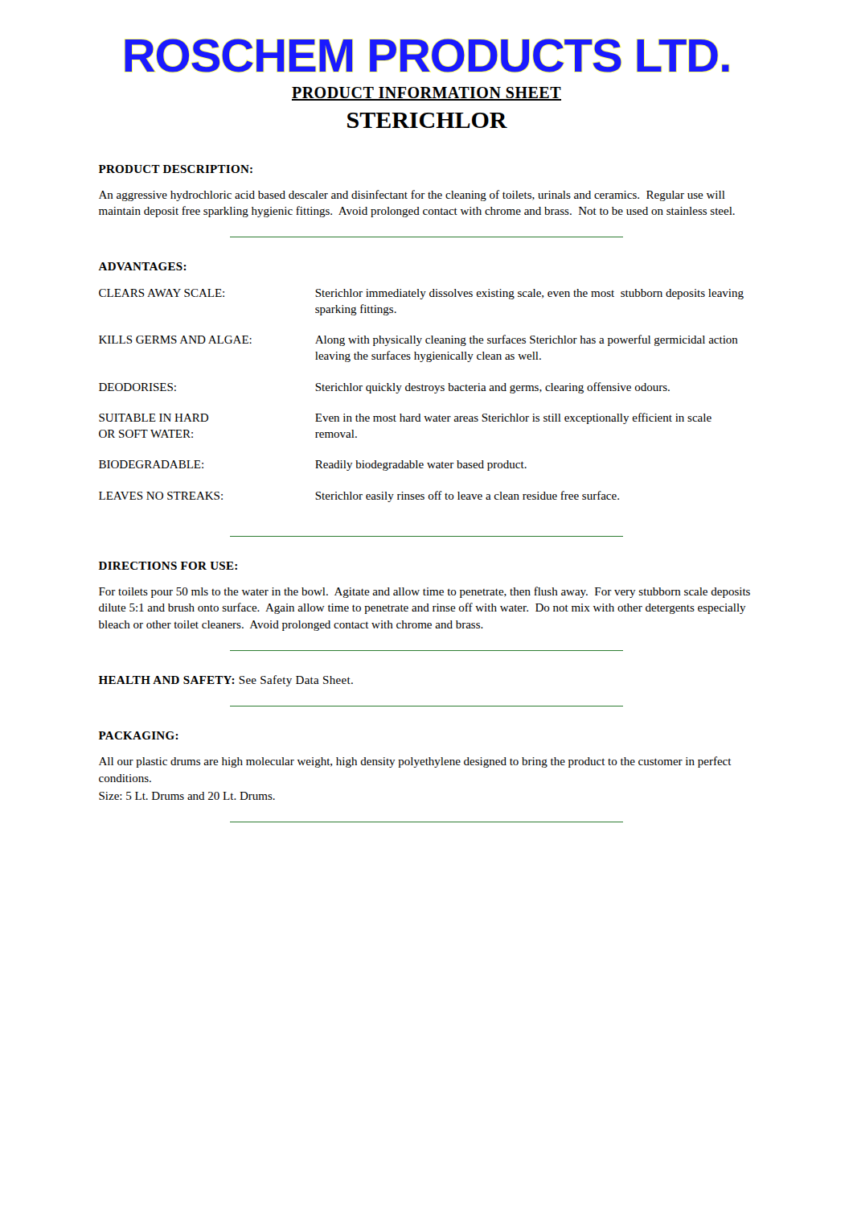ROSCHEM PRODUCTS LTD.
PRODUCT INFORMATION SHEET
STERICHLOR
PRODUCT DESCRIPTION:
An aggressive hydrochloric acid based descaler and disinfectant for the cleaning of toilets, urinals and ceramics. Regular use will maintain deposit free sparkling hygienic fittings. Avoid prolonged contact with chrome and brass. Not to be used on stainless steel.
ADVANTAGES:
| CLEARS AWAY SCALE: | Sterichlor immediately dissolves existing scale, even the most stubborn deposits leaving sparking fittings. |
| KILLS GERMS AND ALGAE: | Along with physically cleaning the surfaces Sterichlor has a powerful germicidal action leaving the surfaces hygienically clean as well. |
| DEODORISES: | Sterichlor quickly destroys bacteria and germs, clearing offensive odours. |
| SUITABLE IN HARD OR SOFT WATER: | Even in the most hard water areas Sterichlor is still exceptionally efficient in scale removal. |
| BIODEGRADABLE: | Readily biodegradable water based product. |
| LEAVES NO STREAKS: | Sterichlor easily rinses off to leave a clean residue free surface. |
DIRECTIONS FOR USE:
For toilets pour 50 mls to the water in the bowl. Agitate and allow time to penetrate, then flush away. For very stubborn scale deposits dilute 5:1 and brush onto surface. Again allow time to penetrate and rinse off with water. Do not mix with other detergents especially bleach or other toilet cleaners. Avoid prolonged contact with chrome and brass.
HEALTH AND SAFETY: See Safety Data Sheet.
PACKAGING:
All our plastic drums are high molecular weight, high density polyethylene designed to bring the product to the customer in perfect conditions.
Size: 5 Lt. Drums and 20 Lt. Drums.